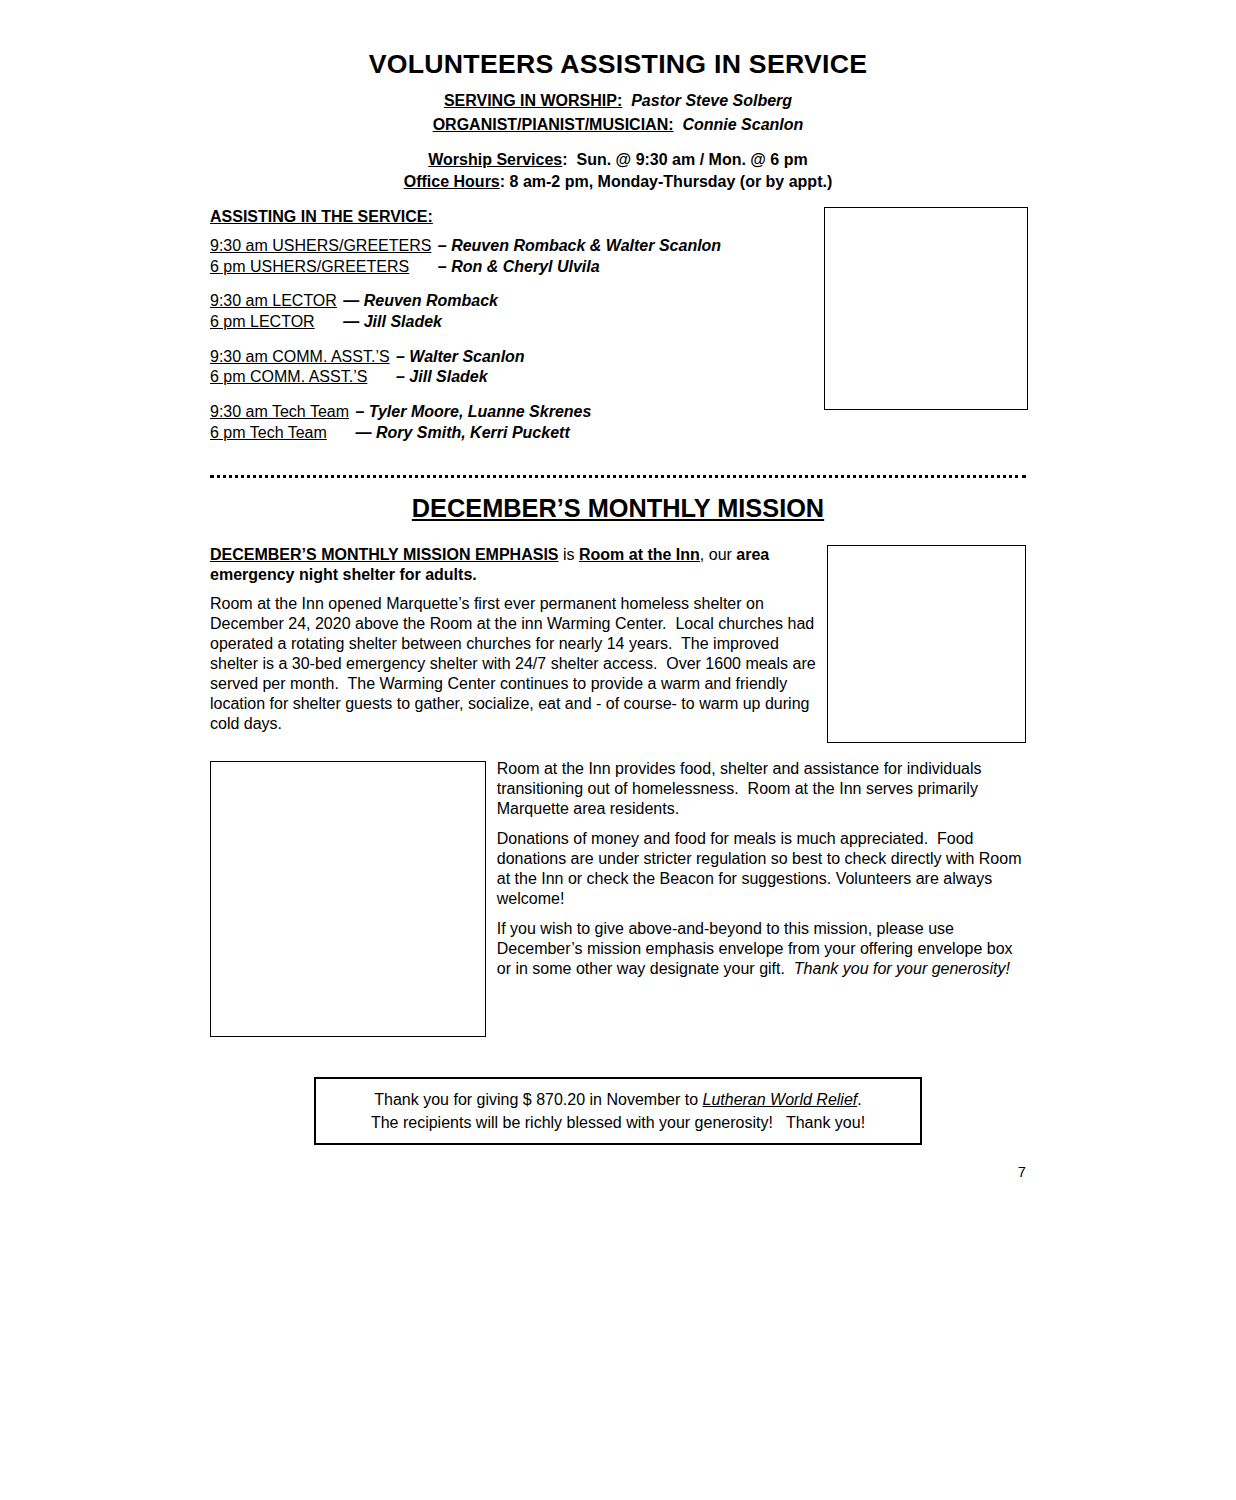VOLUNTEERS ASSISTING IN SERVICE
SERVING IN WORSHIP: Pastor Steve Solberg
ORGANIST/PIANIST/MUSICIAN: Connie Scanlon
Worship Services: Sun. @ 9:30 am / Mon. @ 6 pm
Office Hours: 8 am-2 pm, Monday-Thursday (or by appt.)
ASSISTING IN THE SERVICE:
| 9:30 am USHERS/GREETERS | – Reuven Romback & Walter Scanlon |
| 6 pm USHERS/GREETERS | – Ron & Cheryl Ulvila |
| 9:30 am LECTOR | — Reuven Romback |
| 6 pm LECTOR | — Jill Sladek |
| 9:30 am COMM. ASST.’S | – Walter Scanlon |
| 6 pm COMM. ASST.’S | – Jill Sladek |
| 9:30 am Tech Team | – Tyler Moore, Luanne Skrenes |
| 6 pm Tech Team | — Rory Smith, Kerri Puckett |
DECEMBER’S MONTHLY MISSION
DECEMBER’S MONTHLY MISSION EMPHASIS is Room at the Inn, our area emergency night shelter for adults.
Room at the Inn opened Marquette’s first ever permanent homeless shelter on December 24, 2020 above the Room at the inn Warming Center. Local churches had operated a rotating shelter between churches for nearly 14 years. The improved shelter is a 30-bed emergency shelter with 24/7 shelter access. Over 1600 meals are served per month. The Warming Center continues to provide a warm and friendly location for shelter guests to gather, socialize, eat and - of course- to warm up during cold days.
Room at the Inn provides food, shelter and assistance for individuals transitioning out of homelessness. Room at the Inn serves primarily Marquette area residents.
Donations of money and food for meals is much appreciated. Food donations are under stricter regulation so best to check directly with Room at the Inn or check the Beacon for suggestions. Volunteers are always welcome!
If you wish to give above-and-beyond to this mission, please use December’s mission emphasis envelope from your offering envelope box or in some other way designate your gift. Thank you for your generosity!
Thank you for giving $ 870.20 in November to Lutheran World Relief.
The recipients will be richly blessed with your generosity! Thank you!
7